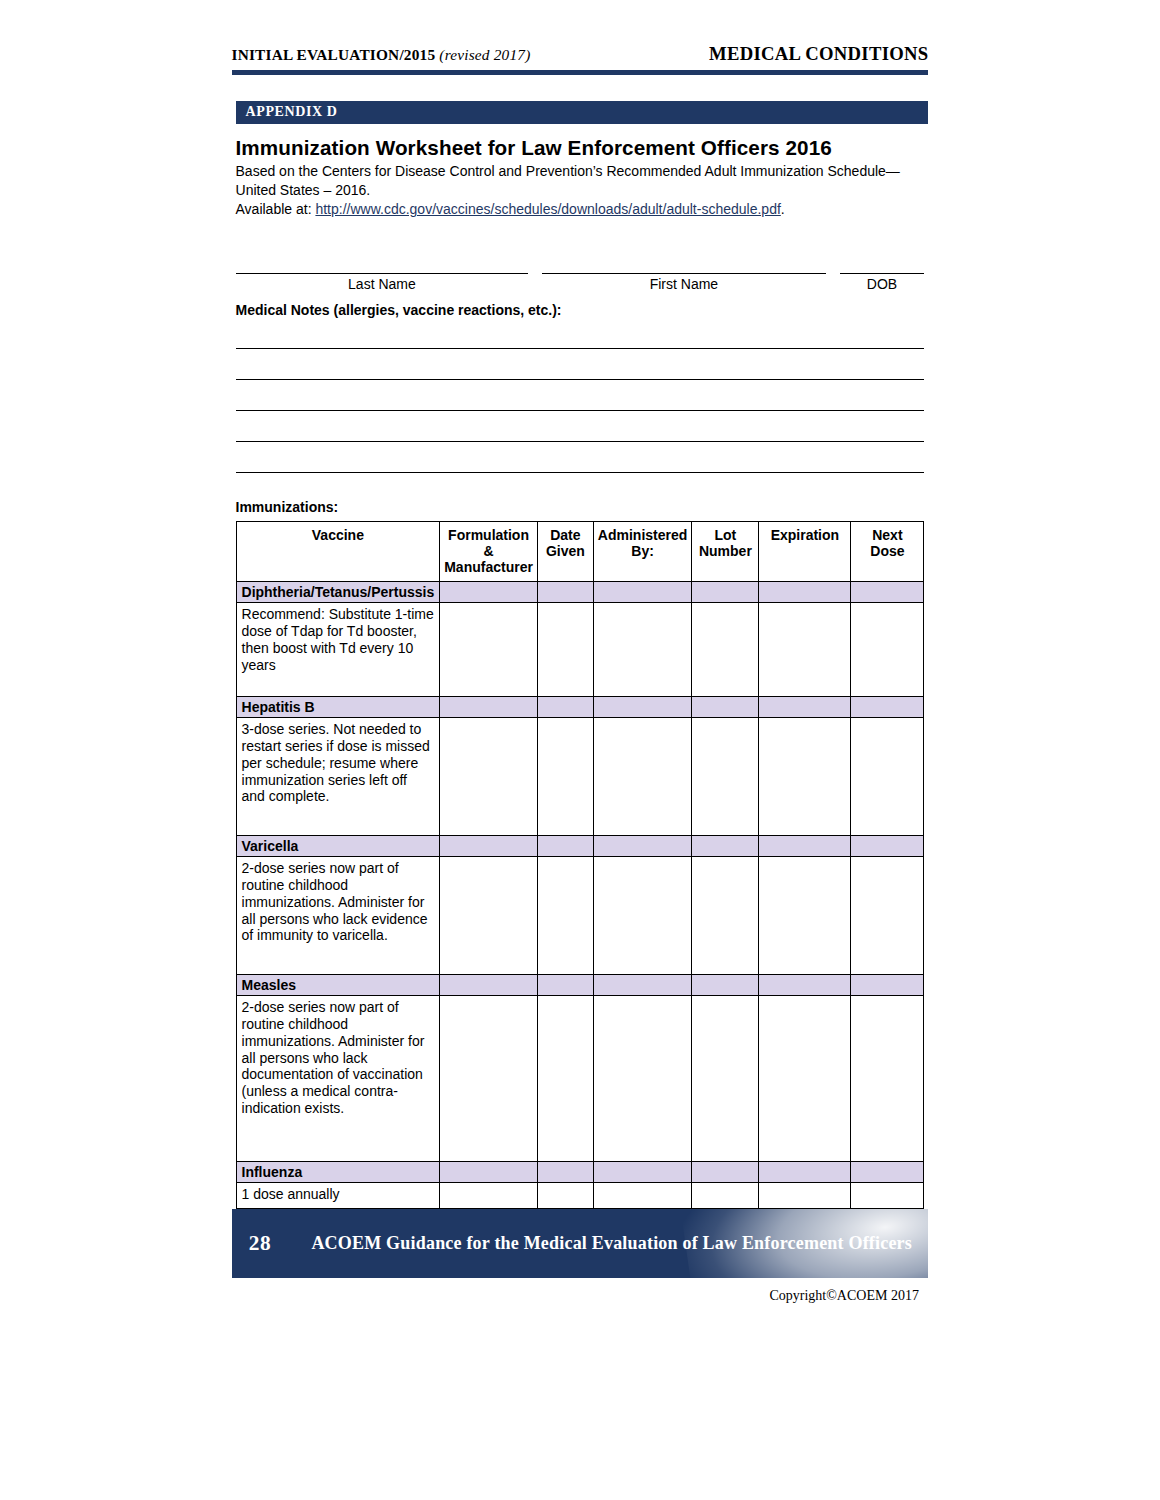INITIAL EVALUATION/2015 (revised 2017)
MEDICAL CONDITIONS
APPENDIX D
Immunization Worksheet for Law Enforcement Officers 2016
Based on the Centers for Disease Control and Prevention’s Recommended Adult Immunization Schedule—United States – 2016.
Available at: http://www.cdc.gov/vaccines/schedules/downloads/adult/adult-schedule.pdf.
Last Name First Name DOB
Medical Notes (allergies, vaccine reactions, etc.):
Immunizations:
| Vaccine | Formulation & Manufacturer | Date Given | Administered By: | Lot Number | Expiration | Next Dose |
| --- | --- | --- | --- | --- | --- | --- |
| Diphtheria/Tetanus/Pertussis | | | | | | |
| Recommend: Substitute 1-time dose of Tdap for Td booster, then boost with Td every 10 years | | | | | | |
| Hepatitis B | | | | | | |
| 3-dose series. Not needed to restart series if dose is missed per schedule; resume where immunization series left off and complete. | | | | | | |
| Varicella | | | | | | |
| 2-dose series now part of routine childhood immunizations. Administer for all persons who lack evidence of immunity to varicella. | | | | | | |
| Measles | | | | | | |
| 2-dose series now part of routine childhood immunizations. Administer for all persons who lack documentation of vaccination (unless a medical contra-indication exists. | | | | | | |
| Influenza | | | | | | |
| 1 dose annually | | | | | | |
28
ACOEM Guidance for the Medical Evaluation of Law Enforcement Officers
Copyright©ACOEM 2017